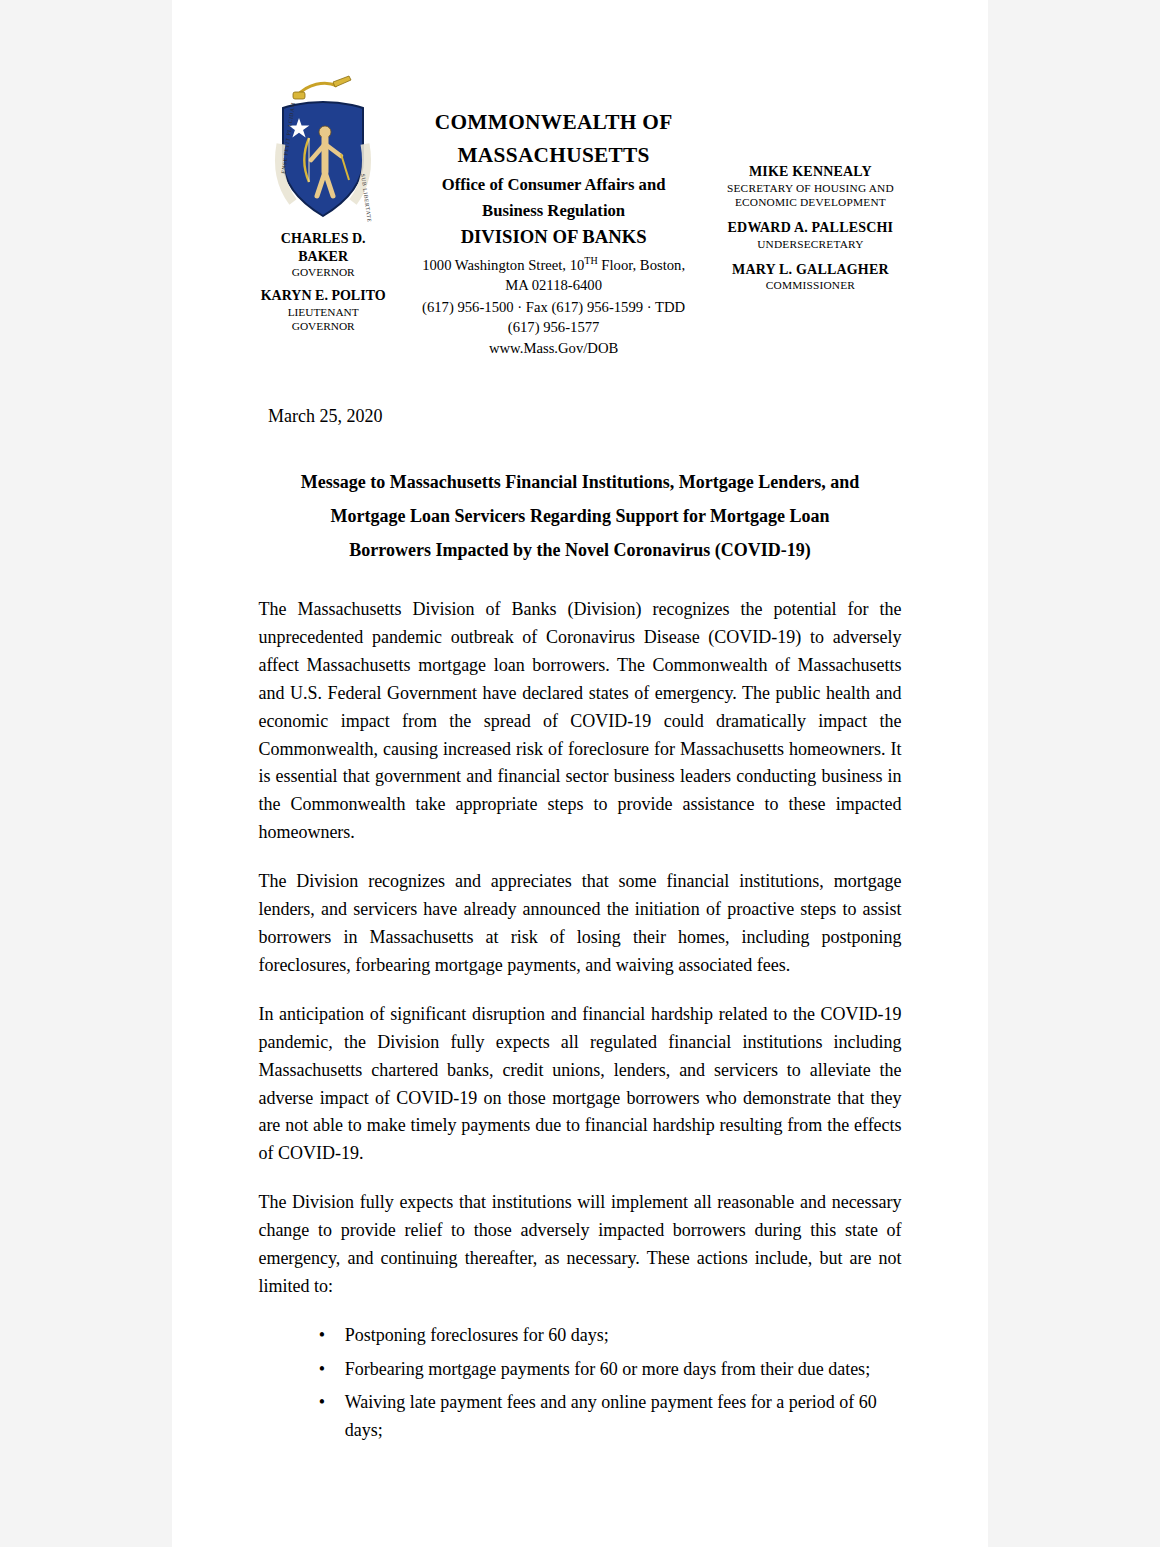ENSE PETIT PLACIDAM SUB LIBERTATE QUIETEM
CHARLES D. BAKER
GOVERNOR
KARYN E. POLITO
LIEUTENANT GOVERNOR
COMMONWEALTH OF MASSACHUSETTS
Office of Consumer Affairs and Business Regulation
DIVISION OF BANKS
1000 Washington Street, 10TH Floor, Boston, MA 02118-6400
(617) 956-1500 · Fax (617) 956-1599 · TDD (617) 956-1577
www.Mass.Gov/DOB
MIKE KENNEALY
SECRETARY OF HOUSING AND
ECONOMIC DEVELOPMENT
EDWARD A. PALLESCHI
UNDERSECRETARY
MARY L. GALLAGHER
COMMISSIONER
March 25, 2020
Message to Massachusetts Financial Institutions, Mortgage Lenders, and Mortgage Loan Servicers Regarding Support for Mortgage Loan Borrowers Impacted by the Novel Coronavirus (COVID-19)
The Massachusetts Division of Banks (Division) recognizes the potential for the unprecedented pandemic outbreak of Coronavirus Disease (COVID-19) to adversely affect Massachusetts mortgage loan borrowers. The Commonwealth of Massachusetts and U.S. Federal Government have declared states of emergency. The public health and economic impact from the spread of COVID-19 could dramatically impact the Commonwealth, causing increased risk of foreclosure for Massachusetts homeowners. It is essential that government and financial sector business leaders conducting business in the Commonwealth take appropriate steps to provide assistance to these impacted homeowners.
The Division recognizes and appreciates that some financial institutions, mortgage lenders, and servicers have already announced the initiation of proactive steps to assist borrowers in Massachusetts at risk of losing their homes, including postponing foreclosures, forbearing mortgage payments, and waiving associated fees.
In anticipation of significant disruption and financial hardship related to the COVID-19 pandemic, the Division fully expects all regulated financial institutions including Massachusetts chartered banks, credit unions, lenders, and servicers to alleviate the adverse impact of COVID-19 on those mortgage borrowers who demonstrate that they are not able to make timely payments due to financial hardship resulting from the effects of COVID-19.
The Division fully expects that institutions will implement all reasonable and necessary change to provide relief to those adversely impacted borrowers during this state of emergency, and continuing thereafter, as necessary. These actions include, but are not limited to:
Postponing foreclosures for 60 days;
Forbearing mortgage payments for 60 or more days from their due dates;
Waiving late payment fees and any online payment fees for a period of 60 days;